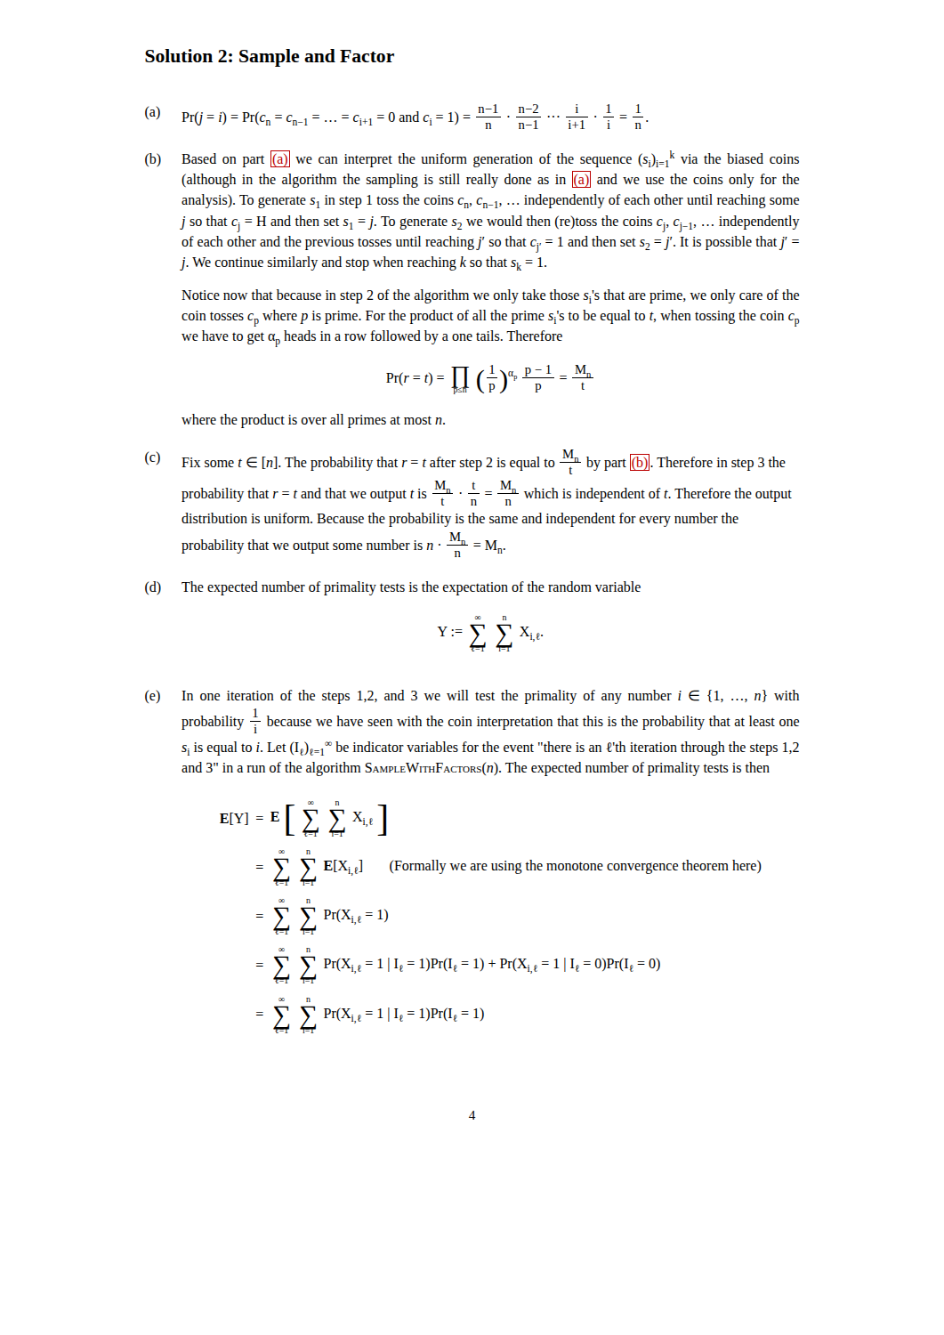Solution 2: Sample and Factor
(a) Pr(j = i) = Pr(cn = cn−1 = … = ci+1 = 0 and ci = 1) = n−1 n · n−2 n−1 ··· ii+1 · 1 i = 1 n.
(b)
Based on part (a) we can interpret the uniform generation of the sequence (si)i=1k via the biased coins (although in the algorithm the sampling is still really done as in (a) and we use the coins only for the analysis). To generate s1 in step 1 toss the coins cn, cn−1, … independently of each other until reaching some j so that cj = H and then set s1 = j. To generate s2 we would then (re)toss the coins cj, cj−1, … independently of each other and the previous tosses until reaching j′ so that cj′ = 1 and then set s2 = j′. It is possible that j′ = j. We continue similarly and stop when reaching k so that sk = 1.
Notice now that because in step 2 of the algorithm we only take those si's that are prime, we only care of the coin tosses cp where p is prime. For the product of all the prime si's to be equal to t, when tossing the coin cp we have to get αp heads in a row followed by a one tails. Therefore
Pr(r = t) = ∏p≤n (1 p)αp p − 1 p = Mn t
where the product is over all primes at most n.
(c) Fix some t ∈ [n]. The probability that r = t after step 2 is equal to Mn t by part (b). Therefore in step 3 the probability that r = t and that we output t is Mn t · tn = Mn n which is independent of t. Therefore the output distribution is uniform. Because the probability is the same and independent for every number the probability that we output some number is n · Mn n = Mn.
(d)
The expected number of primality tests is the expectation of the random variable
Y := ∞∑ℓ=1 n∑i=1 Xi,ℓ.
(e)
In one iteration of the steps 1,2, and 3 we will test the primality of any number i ∈ {1, …, n} with probability 1 i because we have seen with the coin interpretation that this is the probability that at least one si is equal to i. Let (Iℓ)ℓ=1∞ be indicator variables for the event "there is an ℓ'th iteration through the steps 1,2 and 3" in a run of the algorithm Sample With Factors(n). The expected number of primality tests is then
| E [Y] | = | E [ ∞ ∑ ℓ=1 n ∑ i=1 X i,ℓ ] |
| | = | ∞ ∑ ℓ=1 n ∑ i=1 E [X i,ℓ ] (Formally we are using the monotone convergence theorem here) |
| | = | ∞ ∑ ℓ=1 n ∑ i=1 Pr(X i,ℓ = 1) |
| | = | ∞ ∑ ℓ=1 n ∑ i=1 Pr(X i,ℓ = 1 / I ℓ = 1)Pr(I ℓ = 1) + Pr(X i,ℓ = 1 / I ℓ = 0)Pr(I ℓ = 0) |
| | = | ∞ ∑ ℓ=1 n ∑ i=1 Pr(X i,ℓ = 1 / I ℓ = 1)Pr(I ℓ = 1) |
4